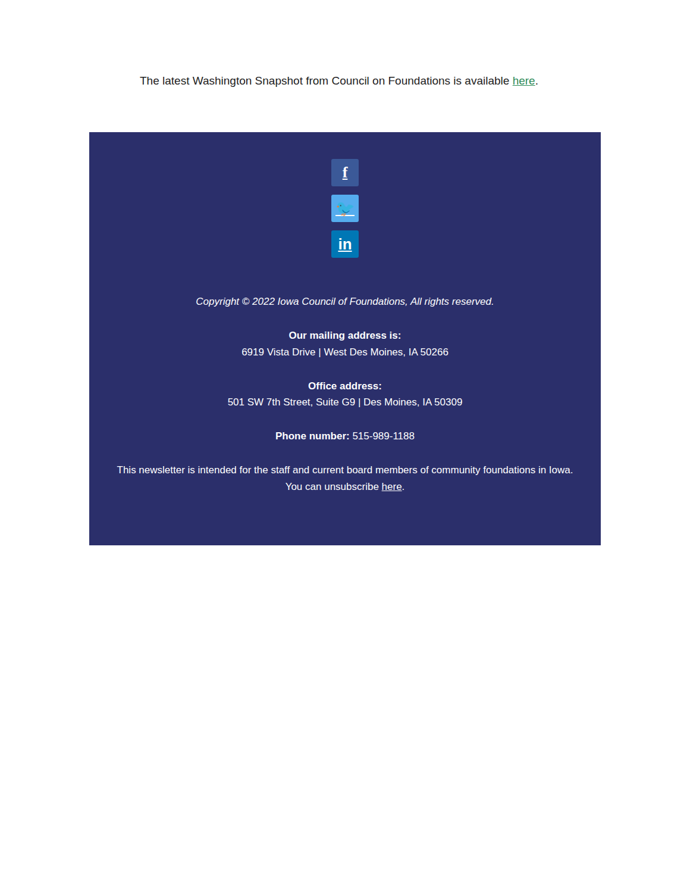The latest Washington Snapshot from Council on Foundations is available here.
f 🐦 in
Copyright © 2022 Iowa Council of Foundations, All rights reserved.
Our mailing address is:
6919 Vista Drive | West Des Moines, IA 50266
Office address:
501 SW 7th Street, Suite G9 | Des Moines, IA 50309
Phone number: 515-989-1188
This newsletter is intended for the staff and current board members of community foundations in Iowa. You can unsubscribe here.